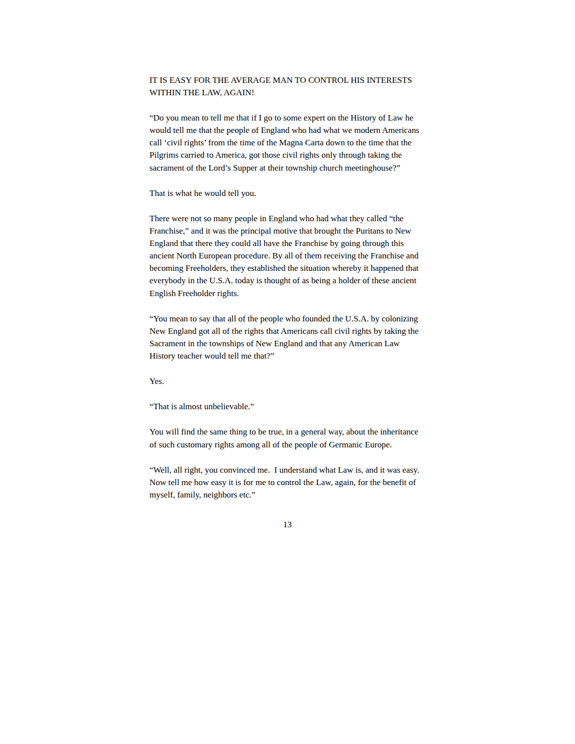It is easy for the average man to control his interests within the law, again!
“Do you mean to tell me that if I go to some expert on the History of Law he would tell me that the people of England who had what we modern Americans call ‘civil rights’ from the time of the Magna Carta down to the time that the Pilgrims carried to America, got those civil rights only through taking the sacrament of the Lord’s Supper at their township church meetinghouse?”
That is what he would tell you.
There were not so many people in England who had what they called “the Franchise,” and it was the principal motive that brought the Puritans to New England that there they could all have the Franchise by going through this ancient North European procedure. By all of them receiving the Franchise and becoming Freeholders, they established the situation whereby it happened that everybody in the U.S.A. today is thought of as being a holder of these ancient English Freeholder rights.
“You mean to say that all of the people who founded the U.S.A. by colonizing New England got all of the rights that Americans call civil rights by taking the Sacrament in the townships of New England and that any American Law History teacher would tell me that?”
Yes.
“That is almost unbelievable.”
You will find the same thing to be true, in a general way, about the inheritance of such customary rights among all of the people of Germanic Europe.
“Well, all right, you convinced me. I understand what Law is, and it was easy. Now tell me how easy it is for me to control the Law, again, for the benefit of myself, family, neighbors etc.”
13